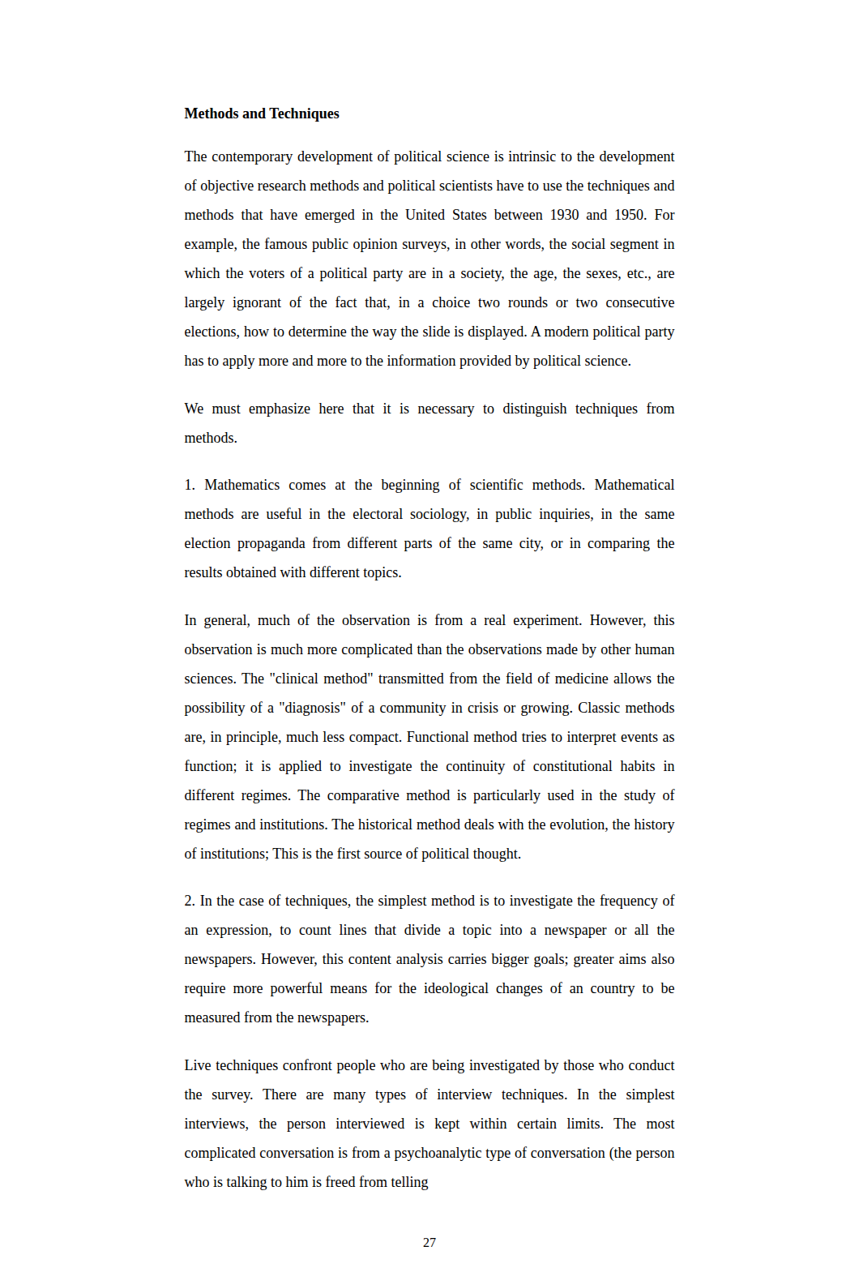Methods and Techniques
The contemporary development of political science is intrinsic to the development of objective research methods and political scientists have to use the techniques and methods that have emerged in the United States between 1930 and 1950. For example, the famous public opinion surveys, in other words, the social segment in which the voters of a political party are in a society, the age, the sexes, etc., are largely ignorant of the fact that, in a choice two rounds or two consecutive elections, how to determine the way the slide is displayed. A modern political party has to apply more and more to the information provided by political science.
We must emphasize here that it is necessary to distinguish techniques from methods.
1. Mathematics comes at the beginning of scientific methods. Mathematical methods are useful in the electoral sociology, in public inquiries, in the same election propaganda from different parts of the same city, or in comparing the results obtained with different topics.
In general, much of the observation is from a real experiment. However, this observation is much more complicated than the observations made by other human sciences. The "clinical method" transmitted from the field of medicine allows the possibility of a "diagnosis" of a community in crisis or growing. Classic methods are, in principle, much less compact. Functional method tries to interpret events as function; it is applied to investigate the continuity of constitutional habits in different regimes. The comparative method is particularly used in the study of regimes and institutions. The historical method deals with the evolution, the history of institutions; This is the first source of political thought.
2. In the case of techniques, the simplest method is to investigate the frequency of an expression, to count lines that divide a topic into a newspaper or all the newspapers. However, this content analysis carries bigger goals; greater aims also require more powerful means for the ideological changes of an country to be measured from the newspapers.
Live techniques confront people who are being investigated by those who conduct the survey. There are many types of interview techniques. In the simplest interviews, the person interviewed is kept within certain limits. The most complicated conversation is from a psychoanalytic type of conversation (the person who is talking to him is freed from telling
27